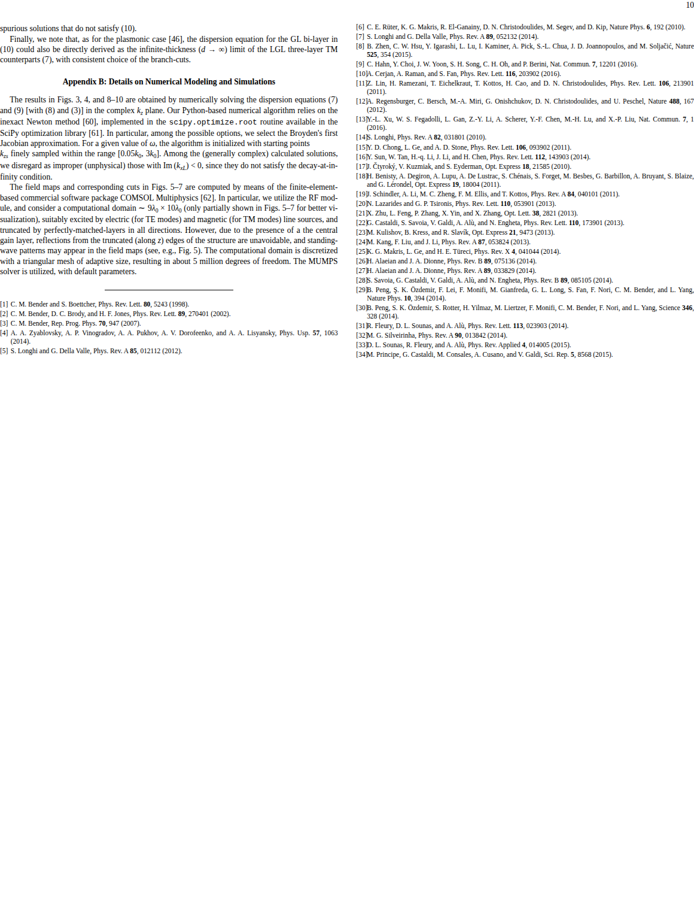10
spurious solutions that do not satisfy (10).
Finally, we note that, as for the plasmonic case [46], the dispersion equation for the GL bi-layer in (10) could also be directly derived as the infinite-thickness (d → ∞) limit of the LGL three-layer TM counterparts (7), with consistent choice of the branch-cuts.
Appendix B: Details on Numerical Modeling and Simulations
The results in Figs. 3, 4, and 8–10 are obtained by numerically solving the dispersion equations (7) and (9) [with (8) and (3)] in the complex kz plane. Our Python-based numerical algorithm relies on the inexact Newton method [60], implemented in the scipy.optimize.root routine available in the SciPy optimization library [61]. In particular, among the possible options, we select the Broyden's first Jacobian approximation. For a given value of ω, the algorithm is initialized with starting points
kzs finely sampled within the range [0.05k0, 3k0]. Among the (generally complex) calculated solutions, we disregard as improper (unphysical) those with Im (kxL) < 0, since they do not satisfy the decay-at-infinity condition.
The field maps and corresponding cuts in Figs. 5–7 are computed by means of the finite-element-based commercial software package COMSOL Multiphysics [62]. In particular, we utilize the RF module, and consider a computational domain ∼ 9λ0 × 10λ0 (only partially shown in Figs. 5–7 for better visualization), suitably excited by electric (for TE modes) and magnetic (for TM modes) line sources, and truncated by perfectly-matched-layers in all directions. However, due to the presence of a the central gain layer, reflections from the truncated (along z) edges of the structure are unavoidable, and standing-wave patterns may appear in the field maps (see, e.g., Fig. 5). The computational domain is discretized with a triangular mesh of adaptive size, resulting in about 5 million degrees of freedom. The MUMPS solver is utilized, with default parameters.
[1] C. M. Bender and S. Boettcher, Phys. Rev. Lett. 80, 5243 (1998).
[2] C. M. Bender, D. C. Brody, and H. F. Jones, Phys. Rev. Lett. 89, 270401 (2002).
[3] C. M. Bender, Rep. Prog. Phys. 70, 947 (2007).
[4] A. A. Zyablovsky, A. P. Vinogradov, A. A. Pukhov, A. V. Dorofeenko, and A. A. Lisyansky, Phys. Usp. 57, 1063 (2014).
[5] S. Longhi and G. Della Valle, Phys. Rev. A 85, 012112 (2012).
[6] C. E. Rüter, K. G. Makris, R. El-Ganainy, D. N. Christodoulides, M. Segev, and D. Kip, Nature Phys. 6, 192 (2010).
[7] S. Longhi and G. Della Valle, Phys. Rev. A 89, 052132 (2014).
[8] B. Zhen, C. W. Hsu, Y. Igarashi, L. Lu, I. Kaminer, A. Pick, S.-L. Chua, J. D. Joannopoulos, and M. Soljačić, Nature 525, 354 (2015).
[9] C. Hahn, Y. Choi, J. W. Yoon, S. H. Song, C. H. Oh, and P. Berini, Nat. Commun. 7, 12201 (2016).
[10] A. Cerjan, A. Raman, and S. Fan, Phys. Rev. Lett. 116, 203902 (2016).
[11] Z. Lin, H. Ramezani, T. Eichelkraut, T. Kottos, H. Cao, and D. N. Christodoulides, Phys. Rev. Lett. 106, 213901 (2011).
[12] A. Regensburger, C. Bersch, M.-A. Miri, G. Onishchukov, D. N. Christodoulides, and U. Peschel, Nature 488, 167 (2012).
[13] Y.-L. Xu, W. S. Fegadolli, L. Gan, Z.-Y. Li, A. Scherer, Y.-F. Chen, M.-H. Lu, and X.-P. Liu, Nat. Commun. 7, 1 (2016).
[14] S. Longhi, Phys. Rev. A 82, 031801 (2010).
[15] Y. D. Chong, L. Ge, and A. D. Stone, Phys. Rev. Lett. 106, 093902 (2011).
[16] Y. Sun, W. Tan, H.-q. Li, J. Li, and H. Chen, Phys. Rev. Lett. 112, 143903 (2014).
[17] J. Čtyroký, V. Kuzmiak, and S. Eyderman, Opt. Express 18, 21585 (2010).
[18] H. Benisty, A. Degiron, A. Lupu, A. De Lustrac, S. Chénais, S. Forget, M. Besbes, G. Barbillon, A. Bruyant, S. Blaize, and G. Lérondel, Opt. Express 19, 18004 (2011).
[19] J. Schindler, A. Li, M. C. Zheng, F. M. Ellis, and T. Kottos, Phys. Rev. A 84, 040101 (2011).
[20] N. Lazarides and G. P. Tsironis, Phys. Rev. Lett. 110, 053901 (2013).
[21] X. Zhu, L. Feng, P. Zhang, X. Yin, and X. Zhang, Opt. Lett. 38, 2821 (2013).
[22] G. Castaldi, S. Savoia, V. Galdi, A. Alù, and N. Engheta, Phys. Rev. Lett. 110, 173901 (2013).
[23] M. Kulishov, B. Kress, and R. Slavík, Opt. Express 21, 9473 (2013).
[24] M. Kang, F. Liu, and J. Li, Phys. Rev. A 87, 053824 (2013).
[25] K. G. Makris, L. Ge, and H. E. Türeci, Phys. Rev. X 4, 041044 (2014).
[26] H. Alaeian and J. A. Dionne, Phys. Rev. B 89, 075136 (2014).
[27] H. Alaeian and J. A. Dionne, Phys. Rev. A 89, 033829 (2014).
[28] S. Savoia, G. Castaldi, V. Galdi, A. Alù, and N. Engheta, Phys. Rev. B 89, 085105 (2014).
[29] B. Peng, Ş. K. Özdemir, F. Lei, F. Monifi, M. Gianfreda, G. L. Long, S. Fan, F. Nori, C. M. Bender, and L. Yang, Nature Phys. 10, 394 (2014).
[30] B. Peng, S. K. Özdemir, S. Rotter, H. Yilmaz, M. Liertzer, F. Monifi, C. M. Bender, F. Nori, and L. Yang, Science 346, 328 (2014).
[31] R. Fleury, D. L. Sounas, and A. Alù, Phys. Rev. Lett. 113, 023903 (2014).
[32] M. G. Silveirinha, Phys. Rev. A 90, 013842 (2014).
[33] D. L. Sounas, R. Fleury, and A. Alù, Phys. Rev. Applied 4, 014005 (2015).
[34] M. Principe, G. Castaldi, M. Consales, A. Cusano, and V. Galdi, Sci. Rep. 5, 8568 (2015).